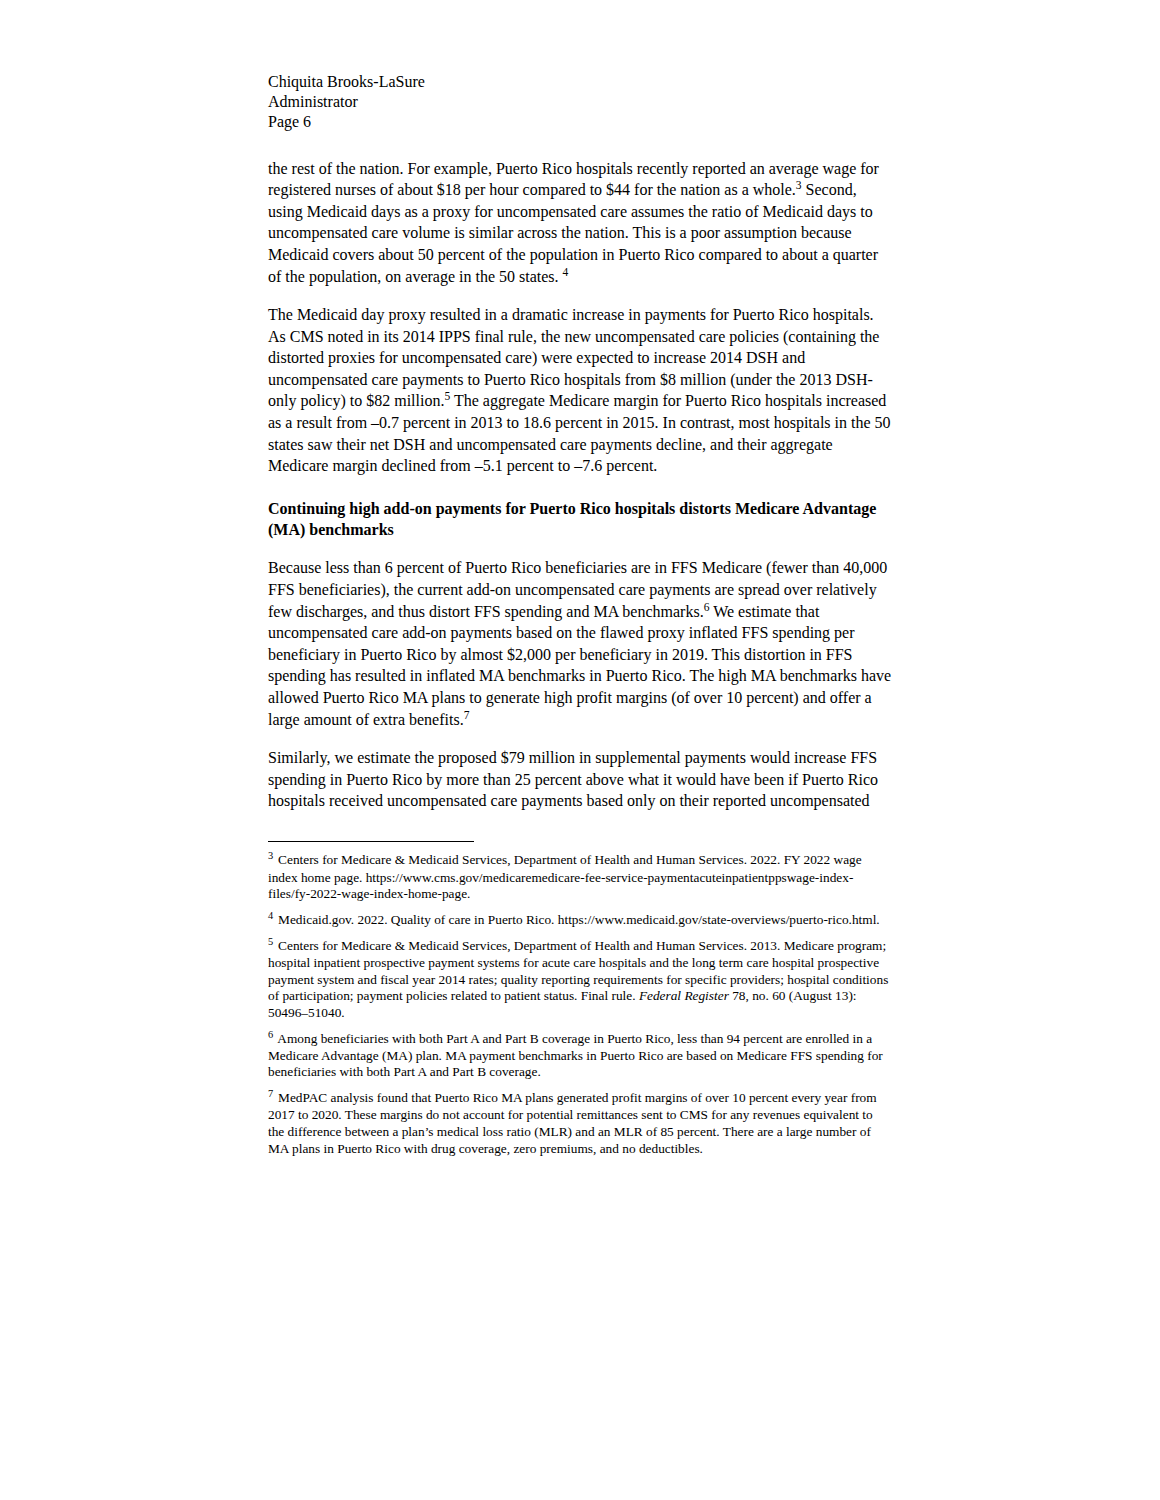Chiquita Brooks-LaSure
Administrator
Page 6
the rest of the nation. For example, Puerto Rico hospitals recently reported an average wage for registered nurses of about $18 per hour compared to $44 for the nation as a whole.3 Second, using Medicaid days as a proxy for uncompensated care assumes the ratio of Medicaid days to uncompensated care volume is similar across the nation. This is a poor assumption because Medicaid covers about 50 percent of the population in Puerto Rico compared to about a quarter of the population, on average in the 50 states. 4
The Medicaid day proxy resulted in a dramatic increase in payments for Puerto Rico hospitals. As CMS noted in its 2014 IPPS final rule, the new uncompensated care policies (containing the distorted proxies for uncompensated care) were expected to increase 2014 DSH and uncompensated care payments to Puerto Rico hospitals from $8 million (under the 2013 DSH-only policy) to $82 million.5 The aggregate Medicare margin for Puerto Rico hospitals increased as a result from –0.7 percent in 2013 to 18.6 percent in 2015. In contrast, most hospitals in the 50 states saw their net DSH and uncompensated care payments decline, and their aggregate Medicare margin declined from –5.1 percent to –7.6 percent.
Continuing high add-on payments for Puerto Rico hospitals distorts Medicare Advantage (MA) benchmarks
Because less than 6 percent of Puerto Rico beneficiaries are in FFS Medicare (fewer than 40,000 FFS beneficiaries), the current add-on uncompensated care payments are spread over relatively few discharges, and thus distort FFS spending and MA benchmarks.6 We estimate that uncompensated care add-on payments based on the flawed proxy inflated FFS spending per beneficiary in Puerto Rico by almost $2,000 per beneficiary in 2019. This distortion in FFS spending has resulted in inflated MA benchmarks in Puerto Rico. The high MA benchmarks have allowed Puerto Rico MA plans to generate high profit margins (of over 10 percent) and offer a large amount of extra benefits.7
Similarly, we estimate the proposed $79 million in supplemental payments would increase FFS spending in Puerto Rico by more than 25 percent above what it would have been if Puerto Rico hospitals received uncompensated care payments based only on their reported uncompensated
3 Centers for Medicare & Medicaid Services, Department of Health and Human Services. 2022. FY 2022 wage index home page. https://www.cms.gov/medicaremedicare-fee-service-paymentacuteinpatientppswage-index-files/fy-2022-wage-index-home-page.
4 Medicaid.gov. 2022. Quality of care in Puerto Rico. https://www.medicaid.gov/state-overviews/puerto-rico.html.
5 Centers for Medicare & Medicaid Services, Department of Health and Human Services. 2013. Medicare program; hospital inpatient prospective payment systems for acute care hospitals and the long term care hospital prospective payment system and fiscal year 2014 rates; quality reporting requirements for specific providers; hospital conditions of participation; payment policies related to patient status. Final rule. Federal Register 78, no. 60 (August 13): 50496–51040.
6 Among beneficiaries with both Part A and Part B coverage in Puerto Rico, less than 94 percent are enrolled in a Medicare Advantage (MA) plan. MA payment benchmarks in Puerto Rico are based on Medicare FFS spending for beneficiaries with both Part A and Part B coverage.
7 MedPAC analysis found that Puerto Rico MA plans generated profit margins of over 10 percent every year from 2017 to 2020. These margins do not account for potential remittances sent to CMS for any revenues equivalent to the difference between a plan’s medical loss ratio (MLR) and an MLR of 85 percent. There are a large number of MA plans in Puerto Rico with drug coverage, zero premiums, and no deductibles.